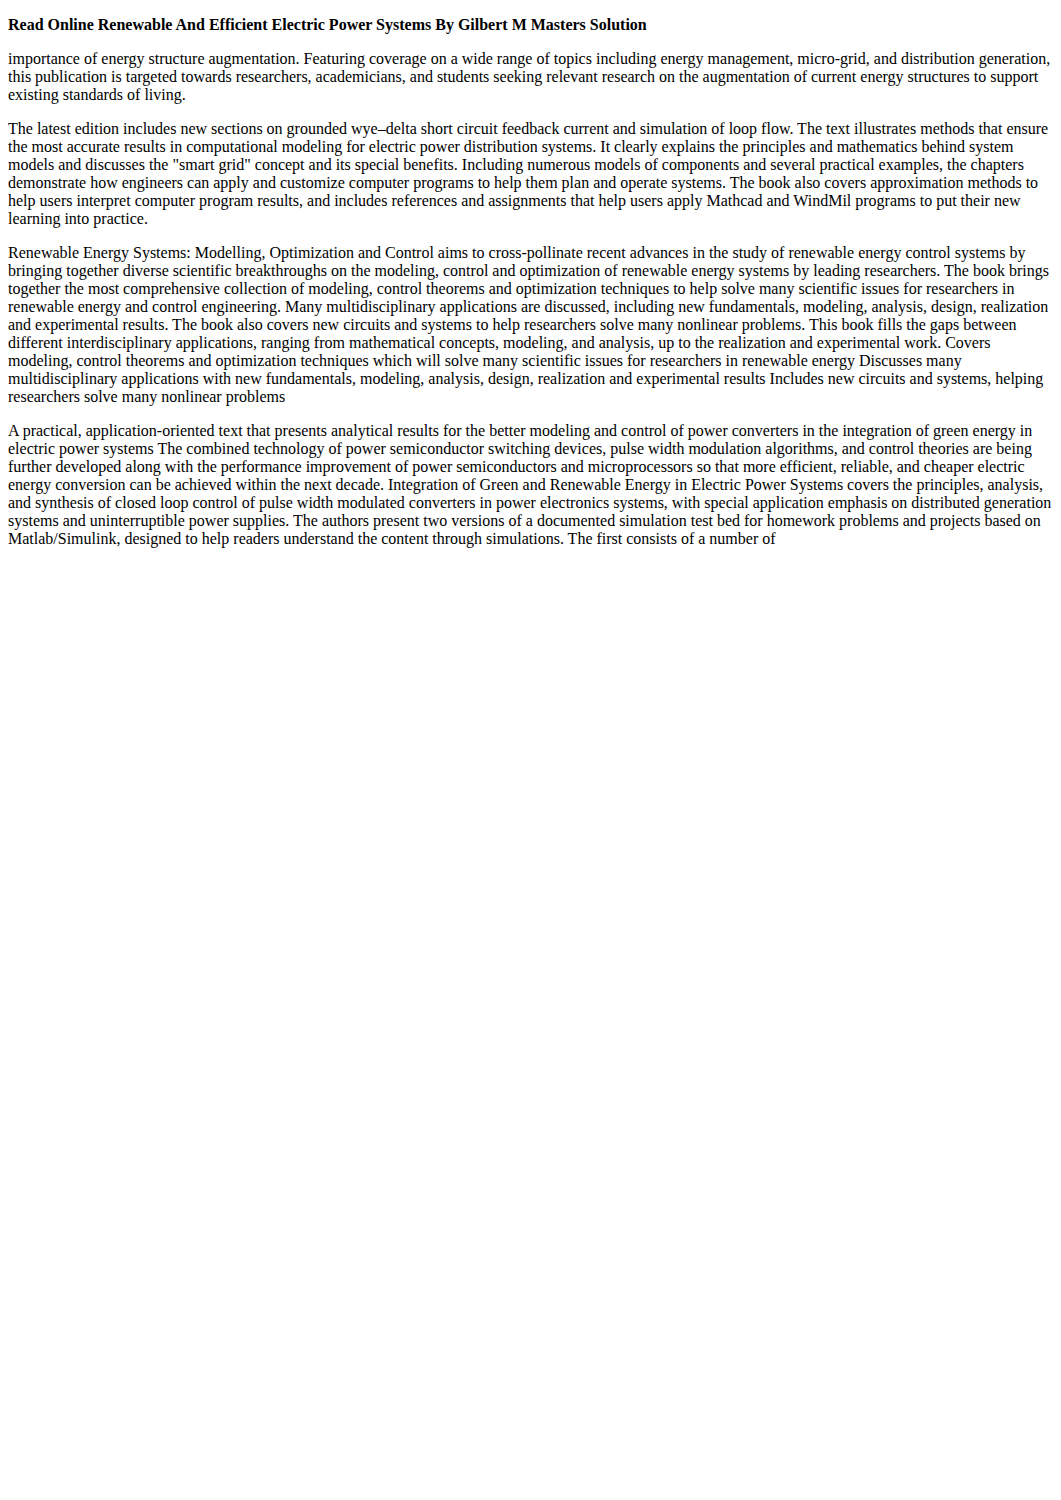Read Online Renewable And Efficient Electric Power Systems By Gilbert M Masters Solution
importance of energy structure augmentation. Featuring coverage on a wide range of topics including energy management, micro-grid, and distribution generation, this publication is targeted towards researchers, academicians, and students seeking relevant research on the augmentation of current energy structures to support existing standards of living.
The latest edition includes new sections on grounded wye–delta short circuit feedback current and simulation of loop flow. The text illustrates methods that ensure the most accurate results in computational modeling for electric power distribution systems. It clearly explains the principles and mathematics behind system models and discusses the "smart grid" concept and its special benefits. Including numerous models of components and several practical examples, the chapters demonstrate how engineers can apply and customize computer programs to help them plan and operate systems. The book also covers approximation methods to help users interpret computer program results, and includes references and assignments that help users apply Mathcad and WindMil programs to put their new learning into practice.
Renewable Energy Systems: Modelling, Optimization and Control aims to cross-pollinate recent advances in the study of renewable energy control systems by bringing together diverse scientific breakthroughs on the modeling, control and optimization of renewable energy systems by leading researchers. The book brings together the most comprehensive collection of modeling, control theorems and optimization techniques to help solve many scientific issues for researchers in renewable energy and control engineering. Many multidisciplinary applications are discussed, including new fundamentals, modeling, analysis, design, realization and experimental results. The book also covers new circuits and systems to help researchers solve many nonlinear problems. This book fills the gaps between different interdisciplinary applications, ranging from mathematical concepts, modeling, and analysis, up to the realization and experimental work. Covers modeling, control theorems and optimization techniques which will solve many scientific issues for researchers in renewable energy Discusses many multidisciplinary applications with new fundamentals, modeling, analysis, design, realization and experimental results Includes new circuits and systems, helping researchers solve many nonlinear problems
A practical, application-oriented text that presents analytical results for the better modeling and control of power converters in the integration of green energy in electric power systems The combined technology of power semiconductor switching devices, pulse width modulation algorithms, and control theories are being further developed along with the performance improvement of power semiconductors and microprocessors so that more efficient, reliable, and cheaper electric energy conversion can be achieved within the next decade. Integration of Green and Renewable Energy in Electric Power Systems covers the principles, analysis, and synthesis of closed loop control of pulse width modulated converters in power electronics systems, with special application emphasis on distributed generation systems and uninterruptible power supplies. The authors present two versions of a documented simulation test bed for homework problems and projects based on Matlab/Simulink, designed to help readers understand the content through simulations. The first consists of a number of